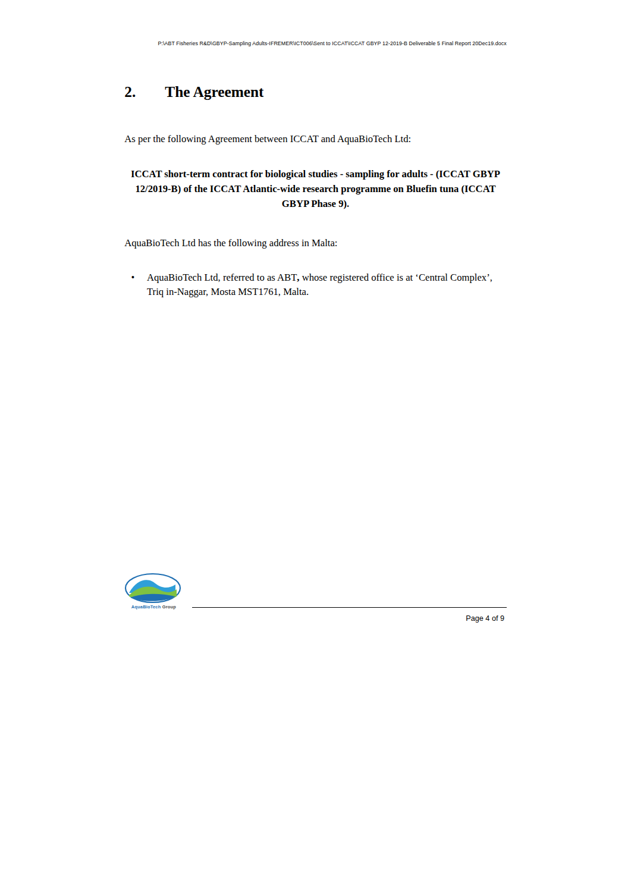P:\ABT Fisheries R&D\GBYP-Sampling Adults-IFREMER\ICT006\Sent to ICCAT\ICCAT GBYP 12-2019-B Deliverable 5 Final Report 20Dec19.docx
2. The Agreement
As per the following Agreement between ICCAT and AquaBioTech Ltd:
ICCAT short-term contract for biological studies - sampling for adults - (ICCAT GBYP 12/2019-B) of the ICCAT Atlantic-wide research programme on Bluefin tuna (ICCAT GBYP Phase 9).
AquaBioTech Ltd has the following address in Malta:
AquaBioTech Ltd, referred to as ABT, whose registered office is at ‘Central Complex’, Triq in-Naggar, Mosta MST1761, Malta.
AquaBioTech Group
Page 4 of 9